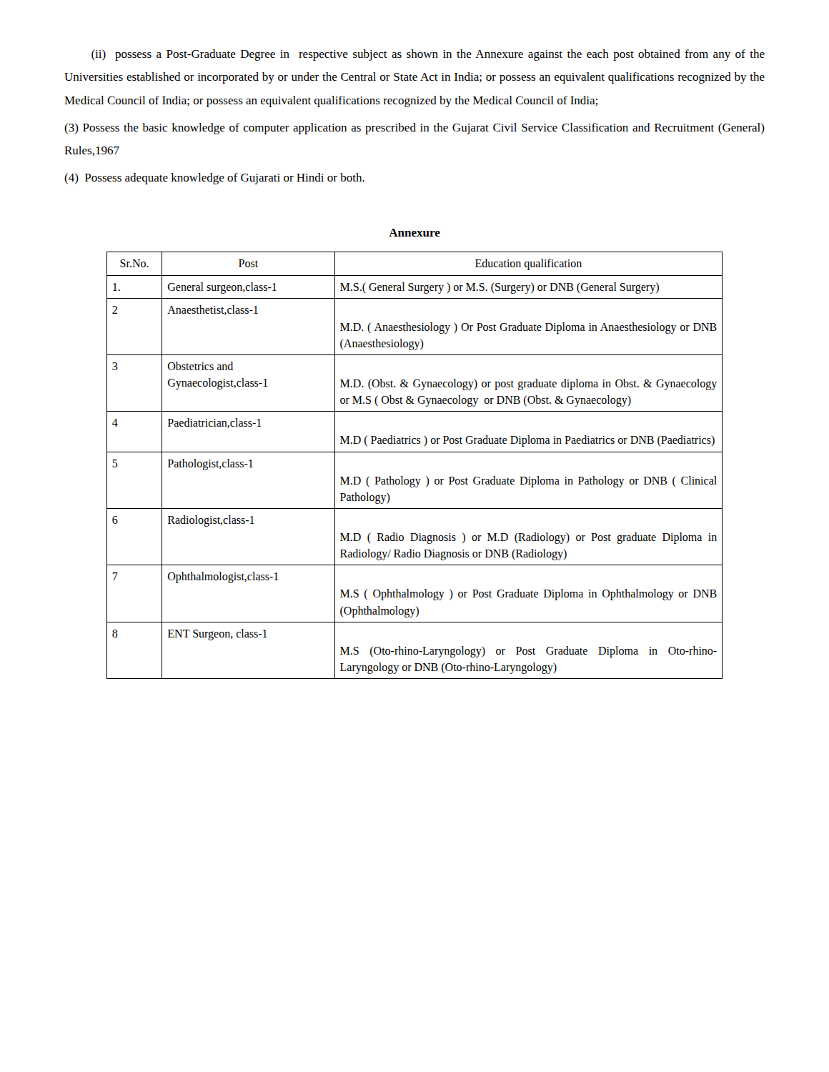(ii) possess a Post-Graduate Degree in respective subject as shown in the Annexure against the each post obtained from any of the Universities established or incorporated by or under the Central or State Act in India; or possess an equivalent qualifications recognized by the Medical Council of India; or possess an equivalent qualifications recognized by the Medical Council of India;
(3) Possess the basic knowledge of computer application as prescribed in the Gujarat Civil Service Classification and Recruitment (General) Rules,1967
(4) Possess adequate knowledge of Gujarati or Hindi or both.
Annexure
| Sr.No. | Post | Education qualification |
| --- | --- | --- |
| 1. | General surgeon,class-1 | M.S.( General Surgery ) or M.S. (Surgery) or DNB (General Surgery) |
| 2 | Anaesthetist,class-1 | M.D. ( Anaesthesiology ) Or Post Graduate Diploma in Anaesthesiology or DNB (Anaesthesiology) |
| 3 | Obstetrics and Gynaecologist,class-1 | M.D. (Obst. & Gynaecology) or post graduate diploma in Obst. & Gynaecology or M.S ( Obst & Gynaecology or DNB (Obst. & Gynaecology) |
| 4 | Paediatrician,class-1 | M.D ( Paediatrics ) or Post Graduate Diploma in Paediatrics or DNB (Paediatrics) |
| 5 | Pathologist,class-1 | M.D ( Pathology ) or Post Graduate Diploma in Pathology or DNB ( Clinical Pathology) |
| 6 | Radiologist,class-1 | M.D ( Radio Diagnosis ) or M.D (Radiology) or Post graduate Diploma in Radiology/ Radio Diagnosis or DNB (Radiology) |
| 7 | Ophthalmologist,class-1 | M.S ( Ophthalmology ) or Post Graduate Diploma in Ophthalmology or DNB (Ophthalmology) |
| 8 | ENT Surgeon, class-1 | M.S (Oto-rhino-Laryngology) or Post Graduate Diploma in Oto-rhino-Laryngology or DNB (Oto-rhino-Laryngology) |